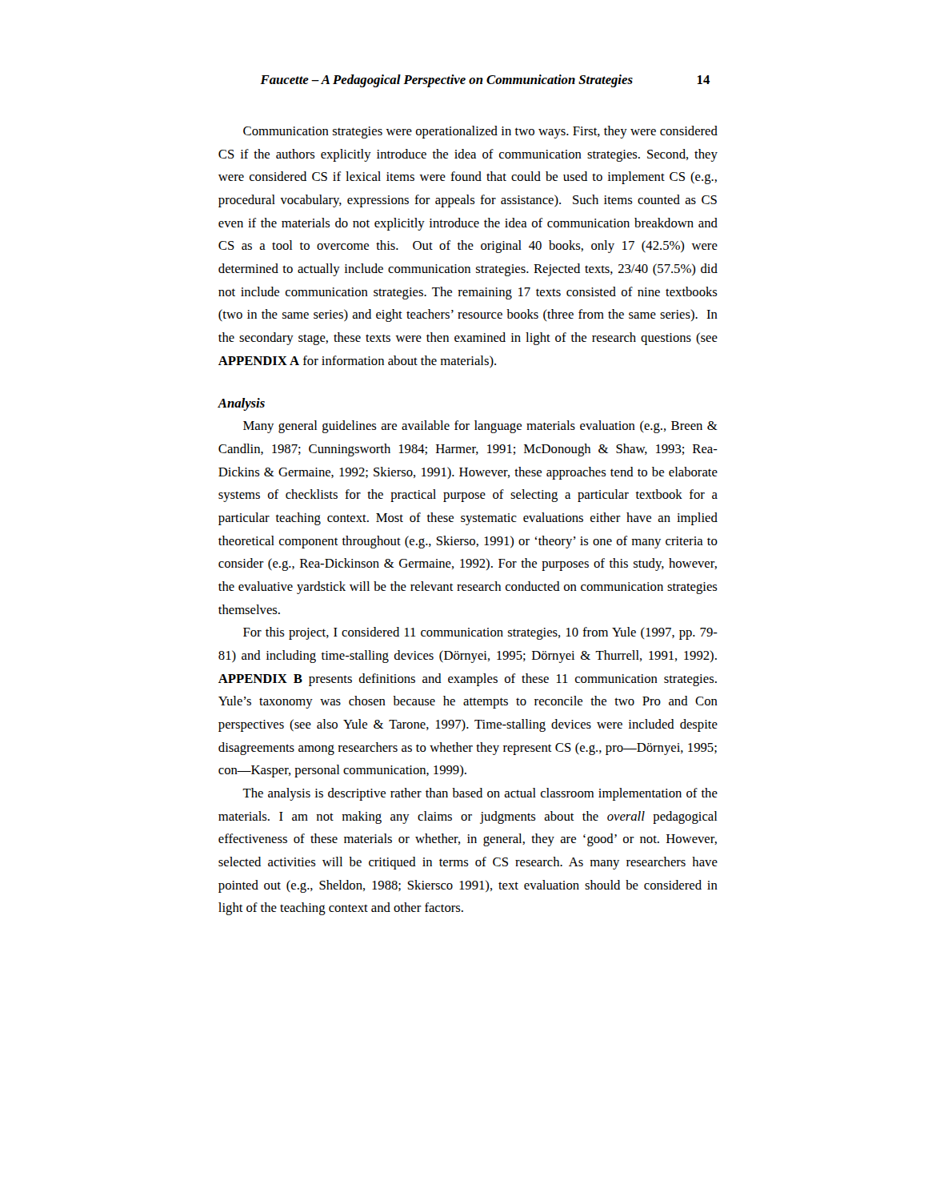Faucette – A Pedagogical Perspective on Communication Strategies 14
Communication strategies were operationalized in two ways. First, they were considered CS if the authors explicitly introduce the idea of communication strategies. Second, they were considered CS if lexical items were found that could be used to implement CS (e.g., procedural vocabulary, expressions for appeals for assistance). Such items counted as CS even if the materials do not explicitly introduce the idea of communication breakdown and CS as a tool to overcome this. Out of the original 40 books, only 17 (42.5%) were determined to actually include communication strategies. Rejected texts, 23/40 (57.5%) did not include communication strategies. The remaining 17 texts consisted of nine textbooks (two in the same series) and eight teachers’ resource books (three from the same series). In the secondary stage, these texts were then examined in light of the research questions (see APPENDIX A for information about the materials).
Analysis
Many general guidelines are available for language materials evaluation (e.g., Breen & Candlin, 1987; Cunningsworth 1984; Harmer, 1991; McDonough & Shaw, 1993; Rea-Dickins & Germaine, 1992; Skierso, 1991). However, these approaches tend to be elaborate systems of checklists for the practical purpose of selecting a particular textbook for a particular teaching context. Most of these systematic evaluations either have an implied theoretical component throughout (e.g., Skierso, 1991) or ‘theory’ is one of many criteria to consider (e.g., Rea-Dickinson & Germaine, 1992). For the purposes of this study, however, the evaluative yardstick will be the relevant research conducted on communication strategies themselves.
For this project, I considered 11 communication strategies, 10 from Yule (1997, pp. 79-81) and including time-stalling devices (Dörnyei, 1995; Dörnyei & Thurrell, 1991, 1992). APPENDIX B presents definitions and examples of these 11 communication strategies. Yule’s taxonomy was chosen because he attempts to reconcile the two Pro and Con perspectives (see also Yule & Tarone, 1997). Time-stalling devices were included despite disagreements among researchers as to whether they represent CS (e.g., pro—Dörnyei, 1995; con—Kasper, personal communication, 1999).
The analysis is descriptive rather than based on actual classroom implementation of the materials. I am not making any claims or judgments about the overall pedagogical effectiveness of these materials or whether, in general, they are ‘good’ or not. However, selected activities will be critiqued in terms of CS research. As many researchers have pointed out (e.g., Sheldon, 1988; Skiersco 1991), text evaluation should be considered in light of the teaching context and other factors.